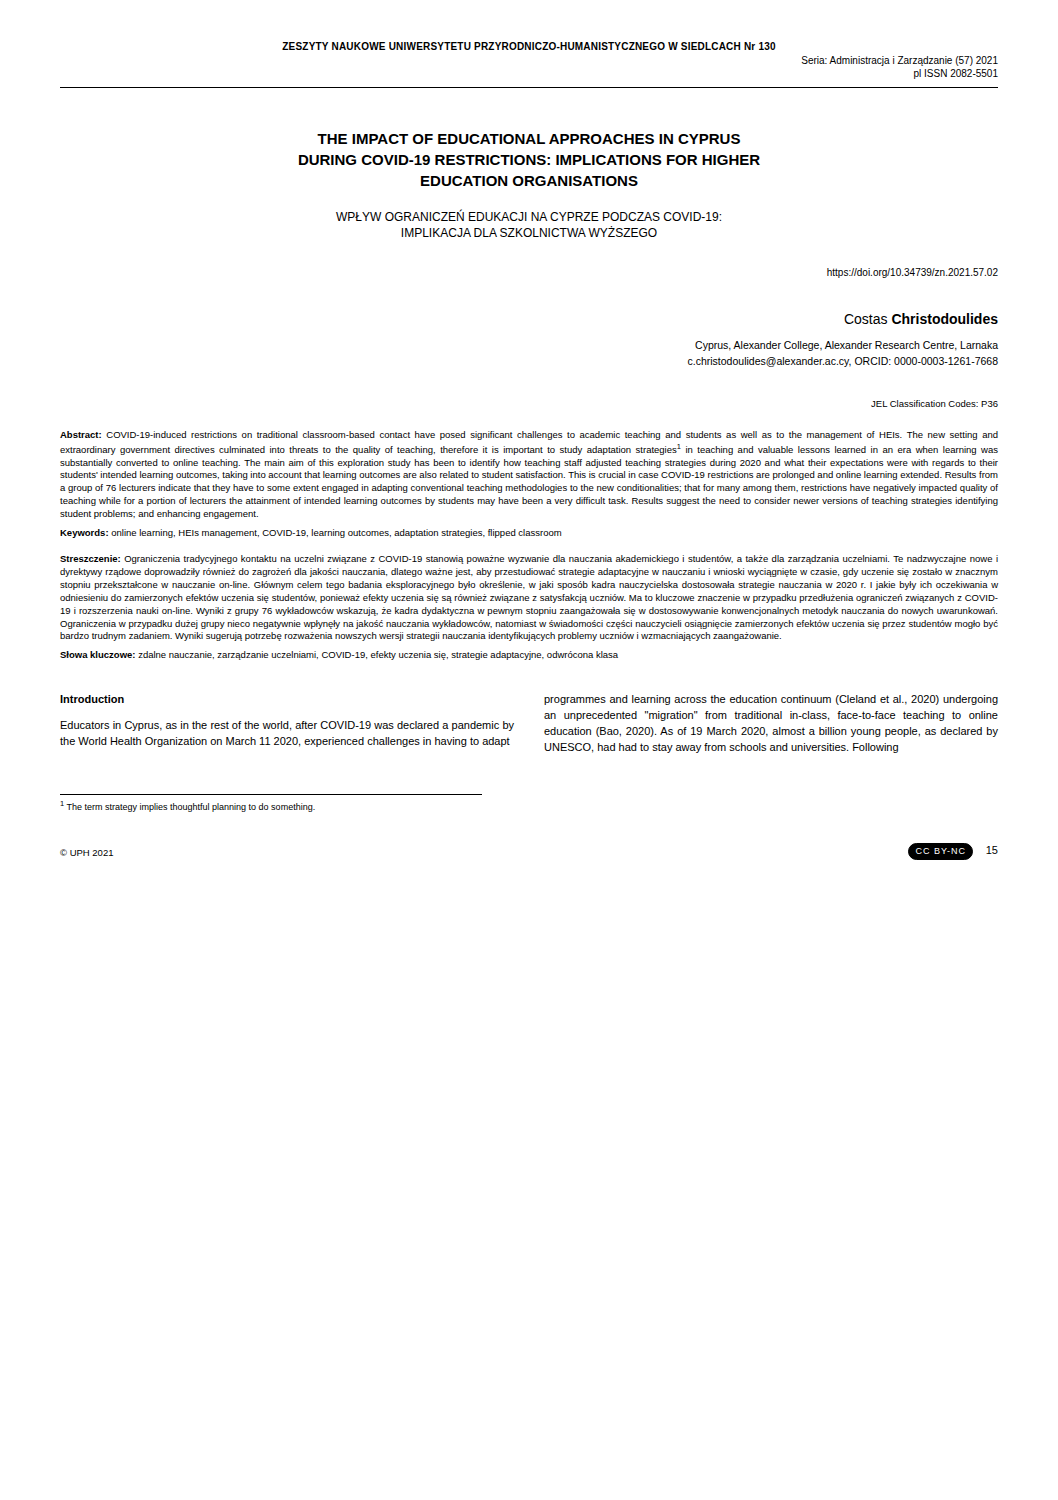ZESZYTY NAUKOWE UNIWERSYTETU PRZYRODNICZO-HUMANISTYCZNEGO W SIEDLCACH Nr 130
Seria: Administracja i Zarządzanie (57) 2021
pl ISSN 2082-5501
The Impact of Educational Approaches in Cyprus
During COVID-19 Restrictions: Implications for Higher
Education Organisations
Wpływ ograniczeń edukacji na Cyprze podczas COVID-19:
implikacja dla szkolnictwa wyższego
https://doi.org/10.34739/zn.2021.57.02
Costas Christodoulides
Cyprus, Alexander College, Alexander Research Centre, Larnaka
c.christodoulides@alexander.ac.cy, ORCID: 0000-0003-1261-7668
JEL Classification Codes: P36
Abstract: COVID-19-induced restrictions on traditional classroom-based contact have posed significant challenges to academic teaching and students as well as to the management of HEIs. The new setting and extraordinary government directives culminated into threats to the quality of teaching, therefore it is important to study adaptation strategies1 in teaching and valuable lessons learned in an era when learning was substantially converted to online teaching. The main aim of this exploration study has been to identify how teaching staff adjusted teaching strategies during 2020 and what their expectations were with regards to their students' intended learning outcomes, taking into account that learning outcomes are also related to student satisfaction. This is crucial in case COVID-19 restrictions are prolonged and online learning extended. Results from a group of 76 lecturers indicate that they have to some extent engaged in adapting conventional teaching methodologies to the new conditionalities; that for many among them, restrictions have negatively impacted quality of teaching while for a portion of lecturers the attainment of intended learning outcomes by students may have been a very difficult task. Results suggest the need to consider newer versions of teaching strategies identifying student problems; and enhancing engagement.
Keywords: online learning, HEIs management, COVID-19, learning outcomes, adaptation strategies, flipped classroom
Streszczenie: Ograniczenia tradycyjnego kontaktu na uczelni związane z COVID-19 stanowią poważne wyzwanie dla nauczania akademickiego i studentów, a także dla zarządzania uczelniami. Te nadzwyczajne nowe i dyrektywy rządowe doprowadziły również do zagrożeń dla jakości nauczania, dlatego ważne jest, aby przestudiować strategie adaptacyjne w nauczaniu i wnioski wyciągnięte w czasie, gdy uczenie się zostało w znacznym stopniu przekształcone w nauczanie on-line. Głównym celem tego badania eksploracyjnego było określenie, w jaki sposób kadra nauczycielska dostosowała strategie nauczania w 2020 r. I jakie były ich oczekiwania w odniesieniu do zamierzonych efektów uczenia się studentów, ponieważ efekty uczenia się są również związane z satysfakcją uczniów. Ma to kluczowe znaczenie w przypadku przedłużenia ograniczeń związanych z COVID-19 i rozszerzenia nauki on-line. Wyniki z grupy 76 wykładowców wskazują, że kadra dydaktyczna w pewnym stopniu zaangażowała się w dostosowywanie konwencjonalnych metodyk nauczania do nowych uwarunkowań. Ograniczenia w przypadku dużej grupy nieco negatywnie wpłynęły na jakość nauczania wykładowców, natomiast w świadomości części nauczycieli osiągnięcie zamierzonych efektów uczenia się przez studentów mogło być bardzo trudnym zadaniem. Wyniki sugerują potrzebę rozważenia nowszych wersji strategii nauczania identyfikujących problemy uczniów i wzmacniających zaangażowanie.
Słowa kluczowe: zdalne nauczanie, zarządzanie uczelniami, COVID-19, efekty uczenia się, strategie adaptacyjne, odwrócona klasa
Introduction
Educators in Cyprus, as in the rest of the world, after COVID-19 was declared a pandemic by the World Health Organization on March 11 2020, experienced challenges in having to adapt
programmes and learning across the education continuum (Cleland et al., 2020) undergoing an unprecedented "migration" from traditional in-class, face-to-face teaching to online education (Bao, 2020). As of 19 March 2020, almost a billion young people, as declared by UNESCO, had had to stay away from schools and universities. Following
1 The term strategy implies thoughtful planning to do something.
© UPH 2021
CC BY-NC 15